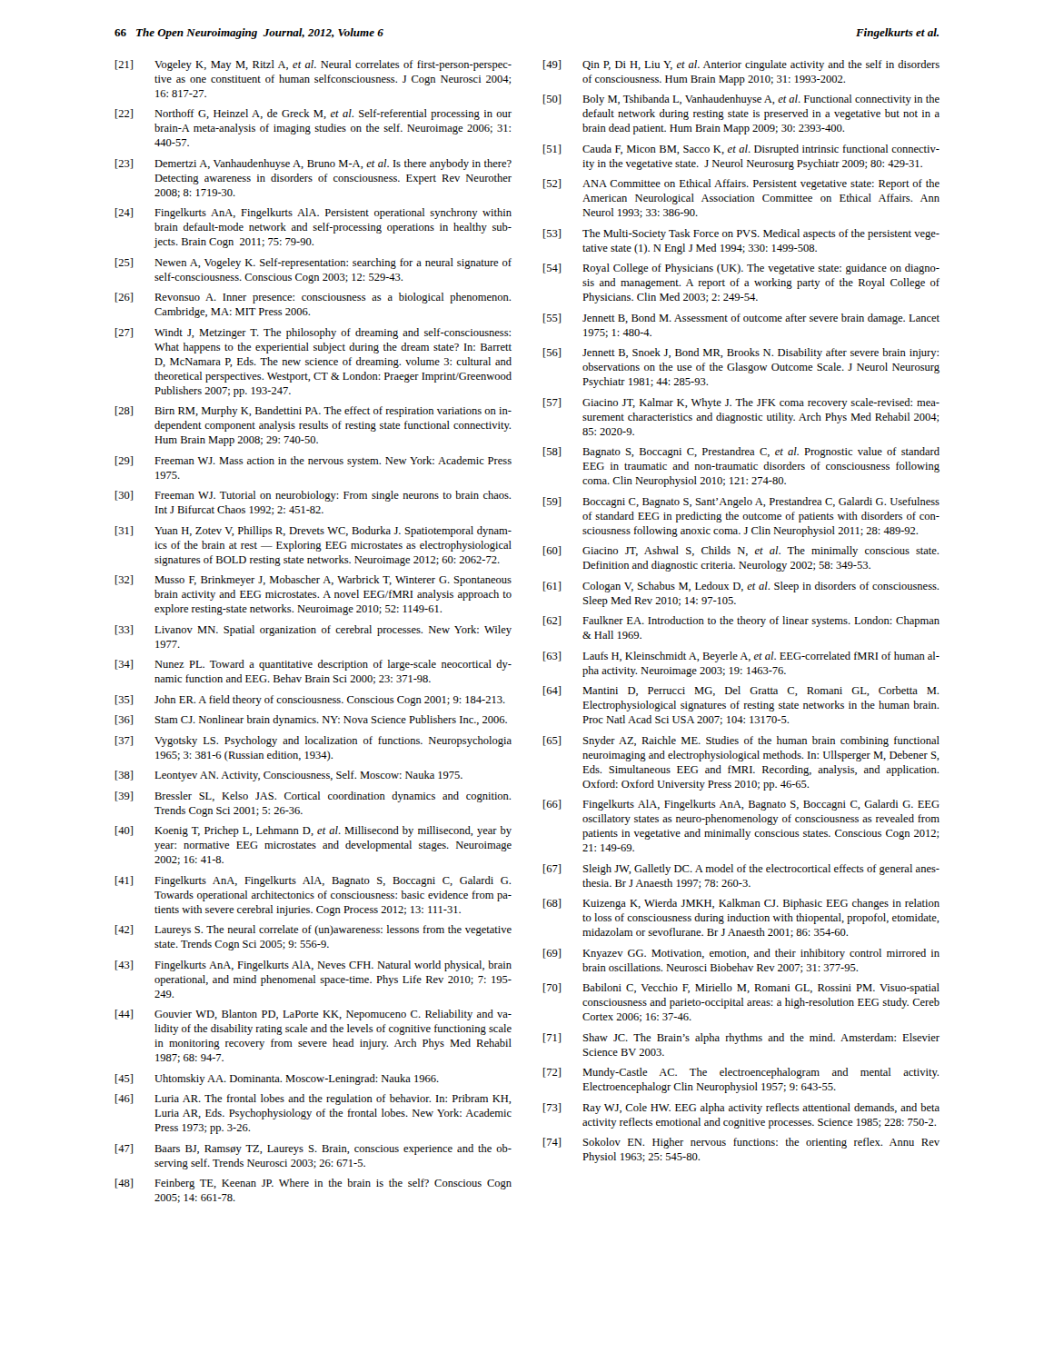66 The Open Neuroimaging Journal, 2012, Volume 6
Fingelkurts et al.
[21] Vogeley K, May M, Ritzl A, et al. Neural correlates of first-person-perspective as one constituent of human selfconsciousness. J Cogn Neurosci 2004; 16: 817-27.
[22] Northoff G, Heinzel A, de Greck M, et al. Self-referential processing in our brain-A meta-analysis of imaging studies on the self. Neuroimage 2006; 31: 440-57.
[23] Demertzi A, Vanhaudenhuyse A, Bruno M-A, et al. Is there anybody in there? Detecting awareness in disorders of consciousness. Expert Rev Neurother 2008; 8: 1719-30.
[24] Fingelkurts AnA, Fingelkurts AlA. Persistent operational synchrony within brain default-mode network and self-processing operations in healthy subjects. Brain Cogn 2011; 75: 79-90.
[25] Newen A, Vogeley K. Self-representation: searching for a neural signature of self-consciousness. Conscious Cogn 2003; 12: 529-43.
[26] Revonsuo A. Inner presence: consciousness as a biological phenomenon. Cambridge, MA: MIT Press 2006.
[27] Windt J, Metzinger T. The philosophy of dreaming and self-consciousness: What happens to the experiential subject during the dream state? In: Barrett D, McNamara P, Eds. The new science of dreaming. volume 3: cultural and theoretical perspectives. Westport, CT & London: Praeger Imprint/Greenwood Publishers 2007; pp. 193-247.
[28] Birn RM, Murphy K, Bandettini PA. The effect of respiration variations on independent component analysis results of resting state functional connectivity. Hum Brain Mapp 2008; 29: 740-50.
[29] Freeman WJ. Mass action in the nervous system. New York: Academic Press 1975.
[30] Freeman WJ. Tutorial on neurobiology: From single neurons to brain chaos. Int J Bifurcat Chaos 1992; 2: 451-82.
[31] Yuan H, Zotev V, Phillips R, Drevets WC, Bodurka J. Spatiotemporal dynamics of the brain at rest — Exploring EEG microstates as electrophysiological signatures of BOLD resting state networks. Neuroimage 2012; 60: 2062-72.
[32] Musso F, Brinkmeyer J, Mobascher A, Warbrick T, Winterer G. Spontaneous brain activity and EEG microstates. A novel EEG/fMRI analysis approach to explore resting-state networks. Neuroimage 2010; 52: 1149-61.
[33] Livanov MN. Spatial organization of cerebral processes. New York: Wiley 1977.
[34] Nunez PL. Toward a quantitative description of large-scale neocortical dynamic function and EEG. Behav Brain Sci 2000; 23: 371-98.
[35] John ER. A field theory of consciousness. Conscious Cogn 2001; 9: 184-213.
[36] Stam CJ. Nonlinear brain dynamics. NY: Nova Science Publishers Inc., 2006.
[37] Vygotsky LS. Psychology and localization of functions. Neuropsychologia 1965; 3: 381-6 (Russian edition, 1934).
[38] Leontyev AN. Activity, Consciousness, Self. Moscow: Nauka 1975.
[39] Bressler SL, Kelso JAS. Cortical coordination dynamics and cognition. Trends Cogn Sci 2001; 5: 26-36.
[40] Koenig T, Prichep L, Lehmann D, et al. Millisecond by millisecond, year by year: normative EEG microstates and developmental stages. Neuroimage 2002; 16: 41-8.
[41] Fingelkurts AnA, Fingelkurts AlA, Bagnato S, Boccagni C, Galardi G. Towards operational architectonics of consciousness: basic evidence from patients with severe cerebral injuries. Cogn Process 2012; 13: 111-31.
[42] Laureys S. The neural correlate of (un)awareness: lessons from the vegetative state. Trends Cogn Sci 2005; 9: 556-9.
[43] Fingelkurts AnA, Fingelkurts AlA, Neves CFH. Natural world physical, brain operational, and mind phenomenal space-time. Phys Life Rev 2010; 7: 195-249.
[44] Gouvier WD, Blanton PD, LaPorte KK, Nepomuceno C. Reliability and validity of the disability rating scale and the levels of cognitive functioning scale in monitoring recovery from severe head injury. Arch Phys Med Rehabil 1987; 68: 94-7.
[45] Uhtomskiy AA. Dominanta. Moscow-Leningrad: Nauka 1966.
[46] Luria AR. The frontal lobes and the regulation of behavior. In: Pribram KH, Luria AR, Eds. Psychophysiology of the frontal lobes. New York: Academic Press 1973; pp. 3-26.
[47] Baars BJ, Ramsøy TZ, Laureys S. Brain, conscious experience and the observing self. Trends Neurosci 2003; 26: 671-5.
[48] Feinberg TE, Keenan JP. Where in the brain is the self? Conscious Cogn 2005; 14: 661-78.
[49] Qin P, Di H, Liu Y, et al. Anterior cingulate activity and the self in disorders of consciousness. Hum Brain Mapp 2010; 31: 1993-2002.
[50] Boly M, Tshibanda L, Vanhaudenhuyse A, et al. Functional connectivity in the default network during resting state is preserved in a vegetative but not in a brain dead patient. Hum Brain Mapp 2009; 30: 2393-400.
[51] Cauda F, Micon BM, Sacco K, et al. Disrupted intrinsic functional connectivity in the vegetative state. J Neurol Neurosurg Psychiatr 2009; 80: 429-31.
[52] ANA Committee on Ethical Affairs. Persistent vegetative state: Report of the American Neurological Association Committee on Ethical Affairs. Ann Neurol 1993; 33: 386-90.
[53] The Multi-Society Task Force on PVS. Medical aspects of the persistent vegetative state (1). N Engl J Med 1994; 330: 1499-508.
[54] Royal College of Physicians (UK). The vegetative state: guidance on diagnosis and management. A report of a working party of the Royal College of Physicians. Clin Med 2003; 2: 249-54.
[55] Jennett B, Bond M. Assessment of outcome after severe brain damage. Lancet 1975; 1: 480-4.
[56] Jennett B, Snoek J, Bond MR, Brooks N. Disability after severe brain injury: observations on the use of the Glasgow Outcome Scale. J Neurol Neurosurg Psychiatr 1981; 44: 285-93.
[57] Giacino JT, Kalmar K, Whyte J. The JFK coma recovery scale-revised: measurement characteristics and diagnostic utility. Arch Phys Med Rehabil 2004; 85: 2020-9.
[58] Bagnato S, Boccagni C, Prestandrea C, et al. Prognostic value of standard EEG in traumatic and non-traumatic disorders of consciousness following coma. Clin Neurophysiol 2010; 121: 274-80.
[59] Boccagni C, Bagnato S, Sant’Angelo A, Prestandrea C, Galardi G. Usefulness of standard EEG in predicting the outcome of patients with disorders of consciousness following anoxic coma. J Clin Neurophysiol 2011; 28: 489-92.
[60] Giacino JT, Ashwal S, Childs N, et al. The minimally conscious state. Definition and diagnostic criteria. Neurology 2002; 58: 349-53.
[61] Cologan V, Schabus M, Ledoux D, et al. Sleep in disorders of consciousness. Sleep Med Rev 2010; 14: 97-105.
[62] Faulkner EA. Introduction to the theory of linear systems. London: Chapman & Hall 1969.
[63] Laufs H, Kleinschmidt A, Beyerle A, et al. EEG-correlated fMRI of human alpha activity. Neuroimage 2003; 19: 1463-76.
[64] Mantini D, Perrucci MG, Del Gratta C, Romani GL, Corbetta M. Electrophysiological signatures of resting state networks in the human brain. Proc Natl Acad Sci USA 2007; 104: 13170-5.
[65] Snyder AZ, Raichle ME. Studies of the human brain combining functional neuroimaging and electrophysiological methods. In: Ullsperger M, Debener S, Eds. Simultaneous EEG and fMRI. Recording, analysis, and application. Oxford: Oxford University Press 2010; pp. 46-65.
[66] Fingelkurts AlA, Fingelkurts AnA, Bagnato S, Boccagni C, Galardi G. EEG oscillatory states as neuro-phenomenology of consciousness as revealed from patients in vegetative and minimally conscious states. Conscious Cogn 2012; 21: 149-69.
[67] Sleigh JW, Galletly DC. A model of the electrocortical effects of general anesthesia. Br J Anaesth 1997; 78: 260-3.
[68] Kuizenga K, Wierda JMKH, Kalkman CJ. Biphasic EEG changes in relation to loss of consciousness during induction with thiopental, propofol, etomidate, midazolam or sevoflurane. Br J Anaesth 2001; 86: 354-60.
[69] Knyazev GG. Motivation, emotion, and their inhibitory control mirrored in brain oscillations. Neurosci Biobehav Rev 2007; 31: 377-95.
[70] Babiloni C, Vecchio F, Miriello M, Romani GL, Rossini PM. Visuo-spatial consciousness and parieto-occipital areas: a high-resolution EEG study. Cereb Cortex 2006; 16: 37-46.
[71] Shaw JC. The Brain’s alpha rhythms and the mind. Amsterdam: Elsevier Science BV 2003.
[72] Mundy-Castle AC. The electroencephalogram and mental activity. Electroencephalogr Clin Neurophysiol 1957; 9: 643-55.
[73] Ray WJ, Cole HW. EEG alpha activity reflects attentional demands, and beta activity reflects emotional and cognitive processes. Science 1985; 228: 750-2.
[74] Sokolov EN. Higher nervous functions: the orienting reflex. Annu Rev Physiol 1963; 25: 545-80.